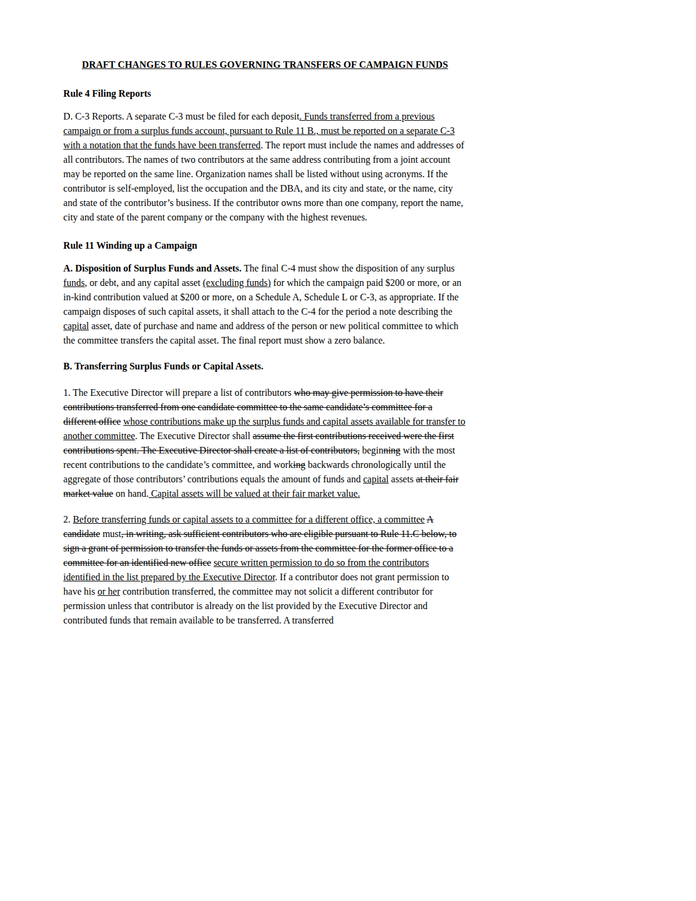DRAFT CHANGES TO RULES GOVERNING TRANSFERS OF CAMPAIGN FUNDS
Rule 4 Filing Reports
D. C-3 Reports. A separate C-3 must be filed for each deposit. Funds transferred from a previous campaign or from a surplus funds account, pursuant to Rule 11 B., must be reported on a separate C-3 with a notation that the funds have been transferred. The report must include the names and addresses of all contributors. The names of two contributors at the same address contributing from a joint account may be reported on the same line. Organization names shall be listed without using acronyms. If the contributor is self-employed, list the occupation and the DBA, and its city and state, or the name, city and state of the contributor’s business. If the contributor owns more than one company, report the name, city and state of the parent company or the company with the highest revenues.
Rule 11 Winding up a Campaign
A. Disposition of Surplus Funds and Assets. The final C-4 must show the disposition of any surplus funds, or debt, and any capital asset (excluding funds) for which the campaign paid $200 or more, or an in-kind contribution valued at $200 or more, on a Schedule A, Schedule L or C-3, as appropriate. If the campaign disposes of such capital assets, it shall attach to the C-4 for the period a note describing the capital asset, date of purchase and name and address of the person or new political committee to which the committee transfers the capital asset. The final report must show a zero balance.
B. Transferring Surplus Funds or Capital Assets.
1. The Executive Director will prepare a list of contributors who may give permission to have their contributions transferred from one candidate committee to the same candidate’s committee for a different office whose contributions make up the surplus funds and capital assets available for transfer to another committee. The Executive Director shall assume the first contributions received were the first contributions spent. The Executive Director shall create a list of contributors, beginning with the most recent contributions to the candidate’s committee, and working backwards chronologically until the aggregate of those contributors’ contributions equals the amount of funds and capital assets at their fair market value on hand. Capital assets will be valued at their fair market value.
2. Before transferring funds or capital assets to a committee for a different office, a committee A candidate must, in writing, ask sufficient contributors who are eligible pursuant to Rule 11.C below, to sign a grant of permission to transfer the funds or assets from the committee for the former office to a committee for an identified new office secure written permission to do so from the contributors identified in the list prepared by the Executive Director. If a contributor does not grant permission to have his or her contribution transferred, the committee may not solicit a different contributor for permission unless that contributor is already on the list provided by the Executive Director and contributed funds that remain available to be transferred. A transferred